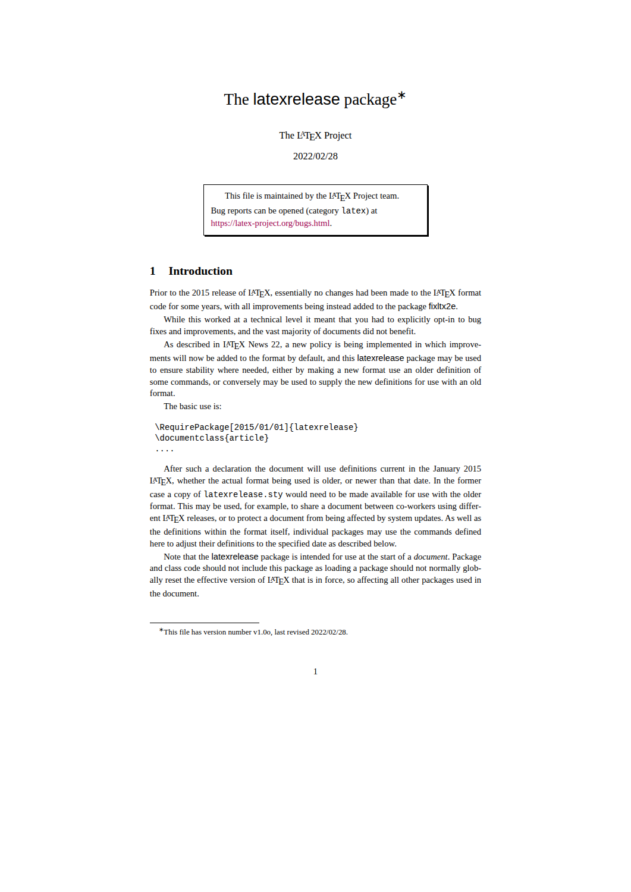The latexrelease package∗
The LATe X Project
2022/02/28
This file is maintained by the LATe X Project team.
Bug reports can be opened (category latex) at
https://latex-project.org/bugs.html.
1 Introduction
Prior to the 2015 release of LATe X, essentially no changes had been made to the LATe X format code for some years, with all improvements being instead added to the package fixltx2e.
While this worked at a technical level it meant that you had to explicitly opt-in to bug fixes and improvements, and the vast majority of documents did not benefit.
As described in LATe X News 22, a new policy is being implemented in which improvements will now be added to the format by default, and this latexrelease package may be used to ensure stability where needed, either by making a new format use an older definition of some commands, or conversely may be used to supply the new definitions for use with an old format.
The basic use is:
\RequirePackage[2015/01/01]{latexrelease}
\documentclass{article}
....
After such a declaration the document will use definitions current in the January 2015 LATe X, whether the actual format being used is older, or newer than that date. In the former case a copy of latexrelease.sty would need to be made available for use with the older format. This may be used, for example, to share a document between co-workers using different LATe X releases, or to protect a document from being affected by system updates. As well as the definitions within the format itself, individual packages may use the commands defined here to adjust their definitions to the specified date as described below.
Note that the latexrelease package is intended for use at the start of a document. Package and class code should not include this package as loading a package should not normally globally reset the effective version of LATe X that is in force, so affecting all other packages used in the document.
∗This file has version number v1.0o, last revised 2022/02/28.
1